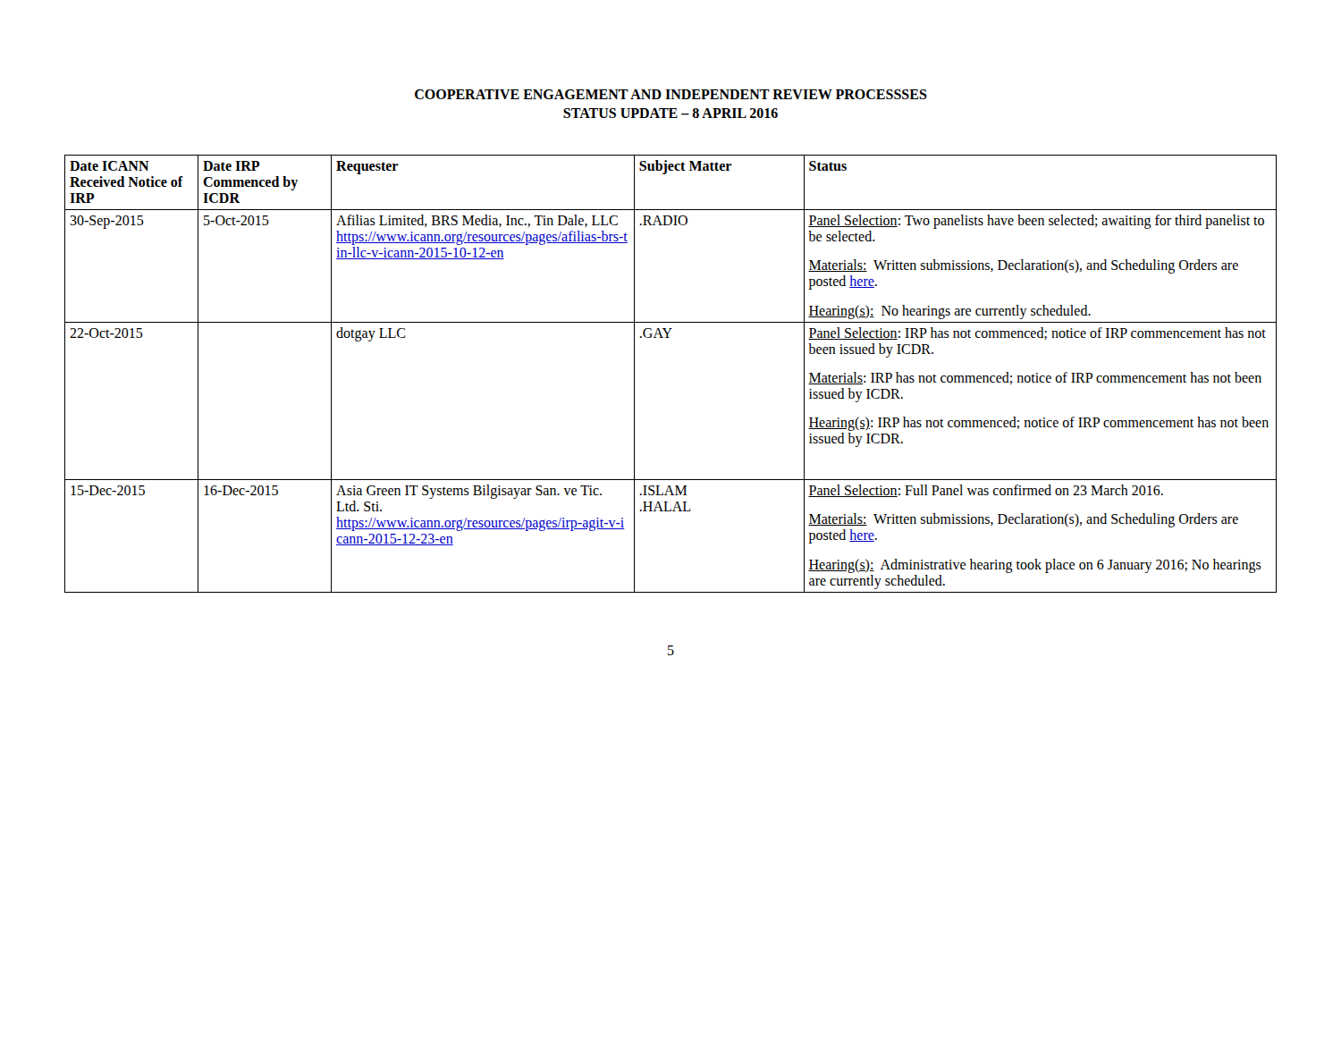COOPERATIVE ENGAGEMENT AND INDEPENDENT REVIEW PROCESSSES
STATUS UPDATE – 8 APRIL 2016
| Date ICANN Received Notice of IRP | Date IRP Commenced by ICDR | Requester | Subject Matter | Status |
| --- | --- | --- | --- | --- |
| 30-Sep-2015 | 5-Oct-2015 | Afilias Limited, BRS Media, Inc., Tin Dale, LLC https://www.icann.org/resources/pages/afilias-brs-tin-llc-v-icann-2015-10-12-en | .RADIO | Panel Selection : Two panelists have been selected; awaiting for third panelist to be selected. Materials: Written submissions, Declaration(s), and Scheduling Orders are posted here . Hearing(s): No hearings are currently scheduled. |
| 22-Oct-2015 | | dotgay LLC | .GAY | Panel Selection : IRP has not commenced; notice of IRP commencement has not been issued by ICDR. Materials : IRP has not commenced; notice of IRP commencement has not been issued by ICDR. Hearing(s) : IRP has not commenced; notice of IRP commencement has not been issued by ICDR. |
| 15-Dec-2015 | 16-Dec-2015 | Asia Green IT Systems Bilgisayar San. ve Tic. Ltd. Sti. https://www.icann.org/resources/pages/irp-agit-v-icann-2015-12-23-en | .ISLAM .HALAL | Panel Selection : Full Panel was confirmed on 23 March 2016. Materials: Written submissions, Declaration(s), and Scheduling Orders are posted here . Hearing(s): Administrative hearing took place on 6 January 2016; No hearings are currently scheduled. |
5